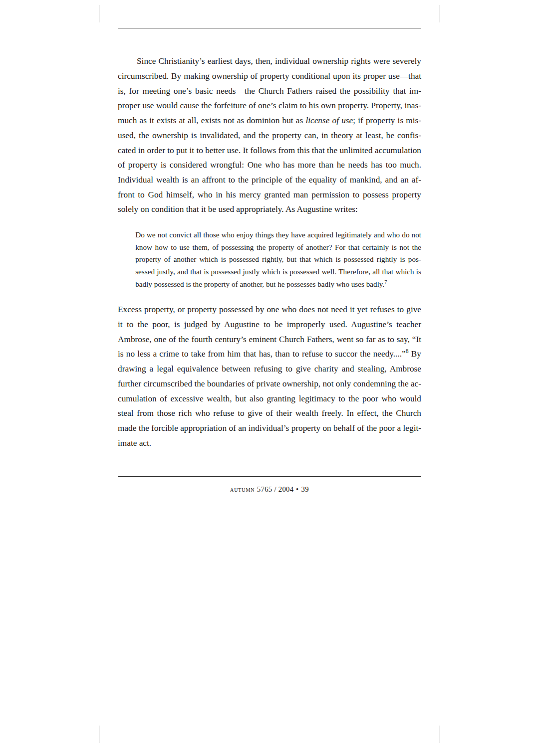Since Christianity’s earliest days, then, individual ownership rights were severely circumscribed. By making ownership of property conditional upon its proper use—that is, for meeting one’s basic needs—the Church Fathers raised the possibility that improper use would cause the forfeiture of one’s claim to his own property. Property, inasmuch as it exists at all, exists not as dominion but as license of use; if property is misused, the ownership is invalidated, and the property can, in theory at least, be confiscated in order to put it to better use. It follows from this that the unlimited accumulation of property is considered wrongful: One who has more than he needs has too much. Individual wealth is an affront to the principle of the equality of mankind, and an affront to God himself, who in his mercy granted man permission to possess property solely on condition that it be used appropriately. As Augustine writes:
Do we not convict all those who enjoy things they have acquired legitimately and who do not know how to use them, of possessing the property of another? For that certainly is not the property of another which is possessed rightly, but that which is possessed rightly is possessed justly, and that is possessed justly which is possessed well. Therefore, all that which is badly possessed is the property of another, but he possesses badly who uses badly.7
Excess property, or property possessed by one who does not need it yet refuses to give it to the poor, is judged by Augustine to be improperly used. Augustine’s teacher Ambrose, one of the fourth century’s eminent Church Fathers, went so far as to say, “It is no less a crime to take from him that has, than to refuse to succor the needy....”8 By drawing a legal equivalence between refusing to give charity and stealing, Ambrose further circumscribed the boundaries of private ownership, not only condemning the accumulation of excessive wealth, but also granting legitimacy to the poor who would steal from those rich who refuse to give of their wealth freely. In effect, the Church made the forcible appropriation of an individual’s property on behalf of the poor a legitimate act.
autumn 5765 / 2004 • 39